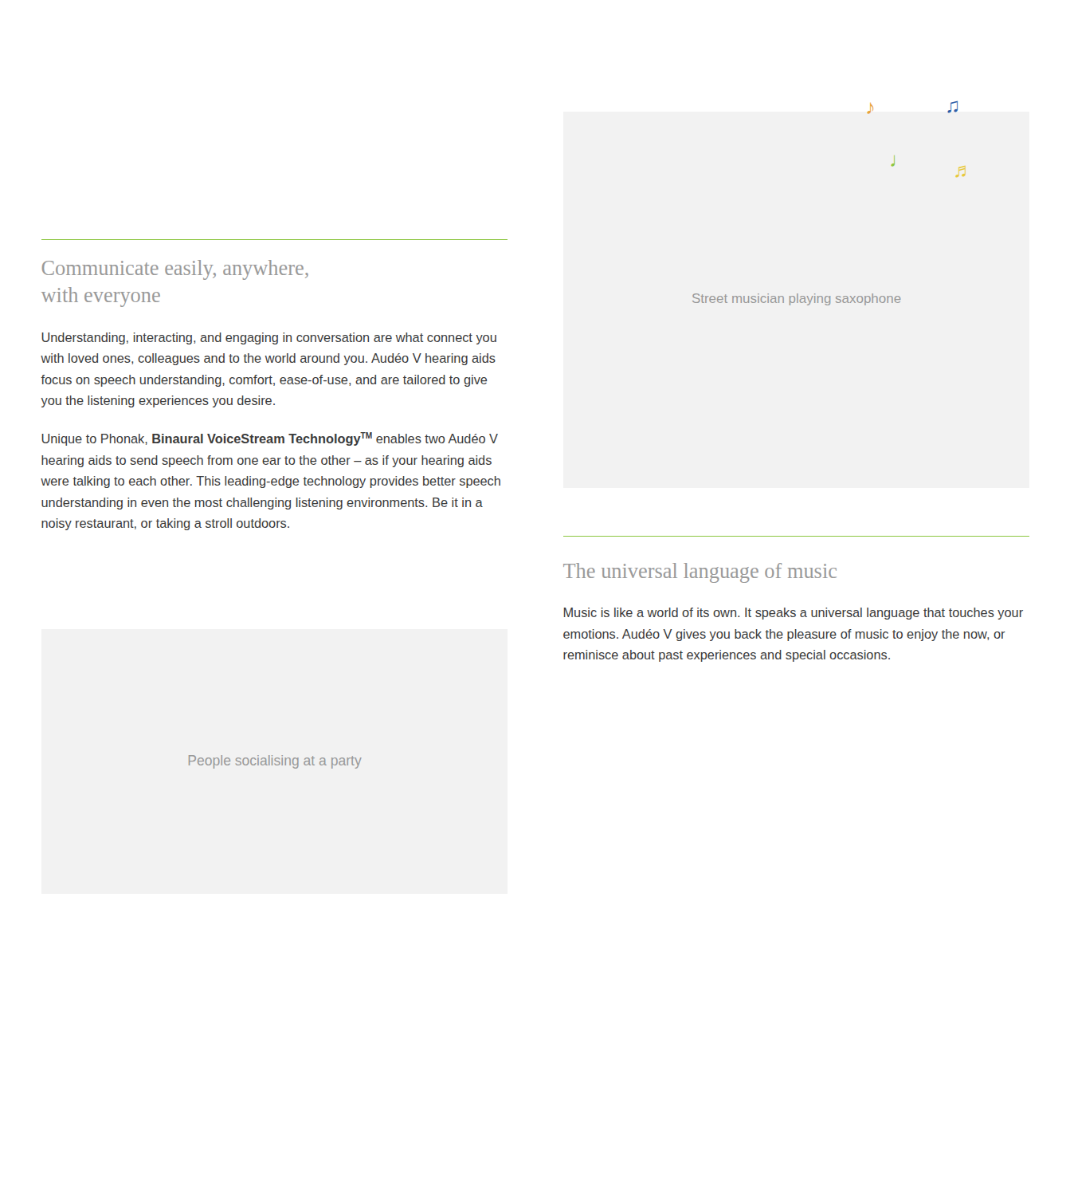Communicate easily, anywhere,
with everyone
Understanding, interacting, and engaging in conversation are what connect you with loved ones, colleagues and to the world around you. Audéo V hearing aids focus on speech understanding, comfort, ease-of-use, and are tailored to give you the listening experiences you desire.
Unique to Phonak, Binaural VoiceStream TechnologyTM enables two Audéo V hearing aids to send speech from one ear to the other – as if your hearing aids were talking to each other. This leading-edge technology provides better speech understanding in even the most challenging listening environments. Be it in a noisy restaurant, or taking a stroll outdoors.
The universal language of music
Music is like a world of its own. It speaks a universal language that touches your emotions. Audéo V gives you back the pleasure of music to enjoy the now, or reminisce about past experiences and special occasions.
♪ ♫ ♩ ♬